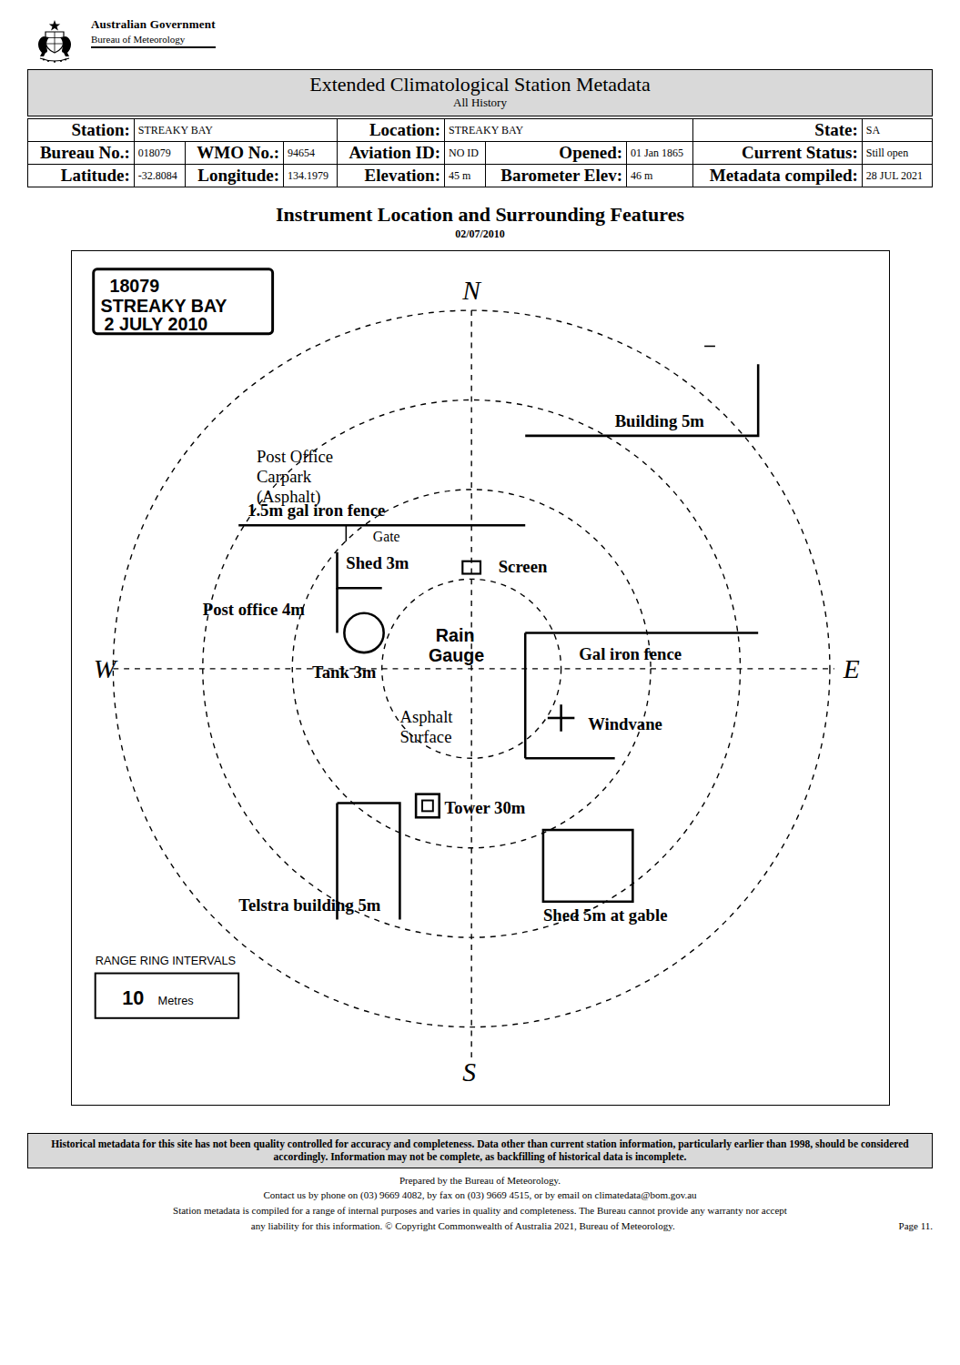Australian Government
Bureau of Meteorology
Extended Climatological Station Metadata
All History
| Station: | STREAKY BAY | Location: | STREAKY BAY | State: | SA |
| Bureau No.: | 018079 | WMO No.: | 94654 | Aviation ID: | NO ID | Opened: | 01 Jan 1865 | Current Status: | Still open |
| Latitude: | -32.8084 | Longitude: | 134.1979 | Elevation: | 45 m | Barometer Elev: | 46 m | Metadata compiled: | 28 JUL 2021 |
Instrument Location and Surrounding Features
02/07/2010
18079 STREAKY BAY 2 JULY 2010 N W E S Building 5m Gal iron fence 1.5m gal iron fence Gate Post Office Carpark (Asphalt) Shed 3m Post office 4m Tank 3m Screen Rain Gauge Asphalt Surface Windvane Tower 30m Telstra building 5m Shed 5m at gable RANGE RING INTERVALS 10 Metres
Historical metadata for this site has not been quality controlled for accuracy and completeness. Data other than current station information, particularly earlier than 1998, should be considered accordingly. Information may not be complete, as backfilling of historical data is incomplete.
Prepared by the Bureau of Meteorology.
Contact us by phone on (03) 9669 4082, by fax on (03) 9669 4515, or by email on climatedata@bom.gov.au
Station metadata is compiled for a range of internal purposes and varies in quality and completeness. The Bureau cannot provide any warranty nor accept
Page 11. any liability for this information. © Copyright Commonwealth of Australia 2021, Bureau of Meteorology.